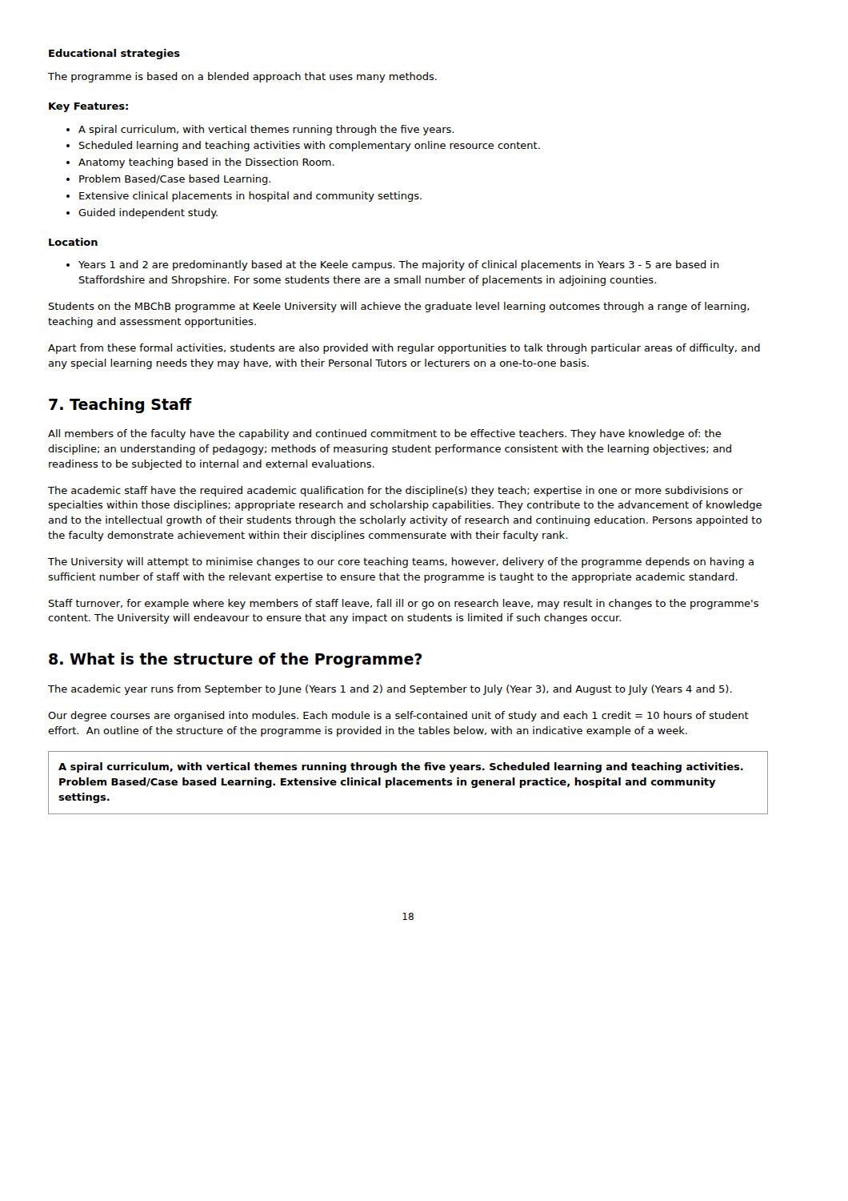Educational strategies
The programme is based on a blended approach that uses many methods.
Key Features:
A spiral curriculum, with vertical themes running through the five years.
Scheduled learning and teaching activities with complementary online resource content.
Anatomy teaching based in the Dissection Room.
Problem Based/Case based Learning.
Extensive clinical placements in hospital and community settings.
Guided independent study.
Location
Years 1 and 2 are predominantly based at the Keele campus. The majority of clinical placements in Years 3 - 5 are based in Staffordshire and Shropshire. For some students there are a small number of placements in adjoining counties.
Students on the MBChB programme at Keele University will achieve the graduate level learning outcomes through a range of learning, teaching and assessment opportunities.
Apart from these formal activities, students are also provided with regular opportunities to talk through particular areas of difficulty, and any special learning needs they may have, with their Personal Tutors or lecturers on a one-to-one basis.
7. Teaching Staff
All members of the faculty have the capability and continued commitment to be effective teachers. They have knowledge of: the discipline; an understanding of pedagogy; methods of measuring student performance consistent with the learning objectives; and readiness to be subjected to internal and external evaluations.
The academic staff have the required academic qualification for the discipline(s) they teach; expertise in one or more subdivisions or specialties within those disciplines; appropriate research and scholarship capabilities. They contribute to the advancement of knowledge and to the intellectual growth of their students through the scholarly activity of research and continuing education. Persons appointed to the faculty demonstrate achievement within their disciplines commensurate with their faculty rank.
The University will attempt to minimise changes to our core teaching teams, however, delivery of the programme depends on having a sufficient number of staff with the relevant expertise to ensure that the programme is taught to the appropriate academic standard.
Staff turnover, for example where key members of staff leave, fall ill or go on research leave, may result in changes to the programme's content. The University will endeavour to ensure that any impact on students is limited if such changes occur.
8. What is the structure of the Programme?
The academic year runs from September to June (Years 1 and 2) and September to July (Year 3), and August to July (Years 4 and 5).
Our degree courses are organised into modules. Each module is a self-contained unit of study and each 1 credit = 10 hours of student effort. An outline of the structure of the programme is provided in the tables below, with an indicative example of a week.
A spiral curriculum, with vertical themes running through the five years. Scheduled learning and teaching activities. Problem Based/Case based Learning. Extensive clinical placements in general practice, hospital and community settings.
18